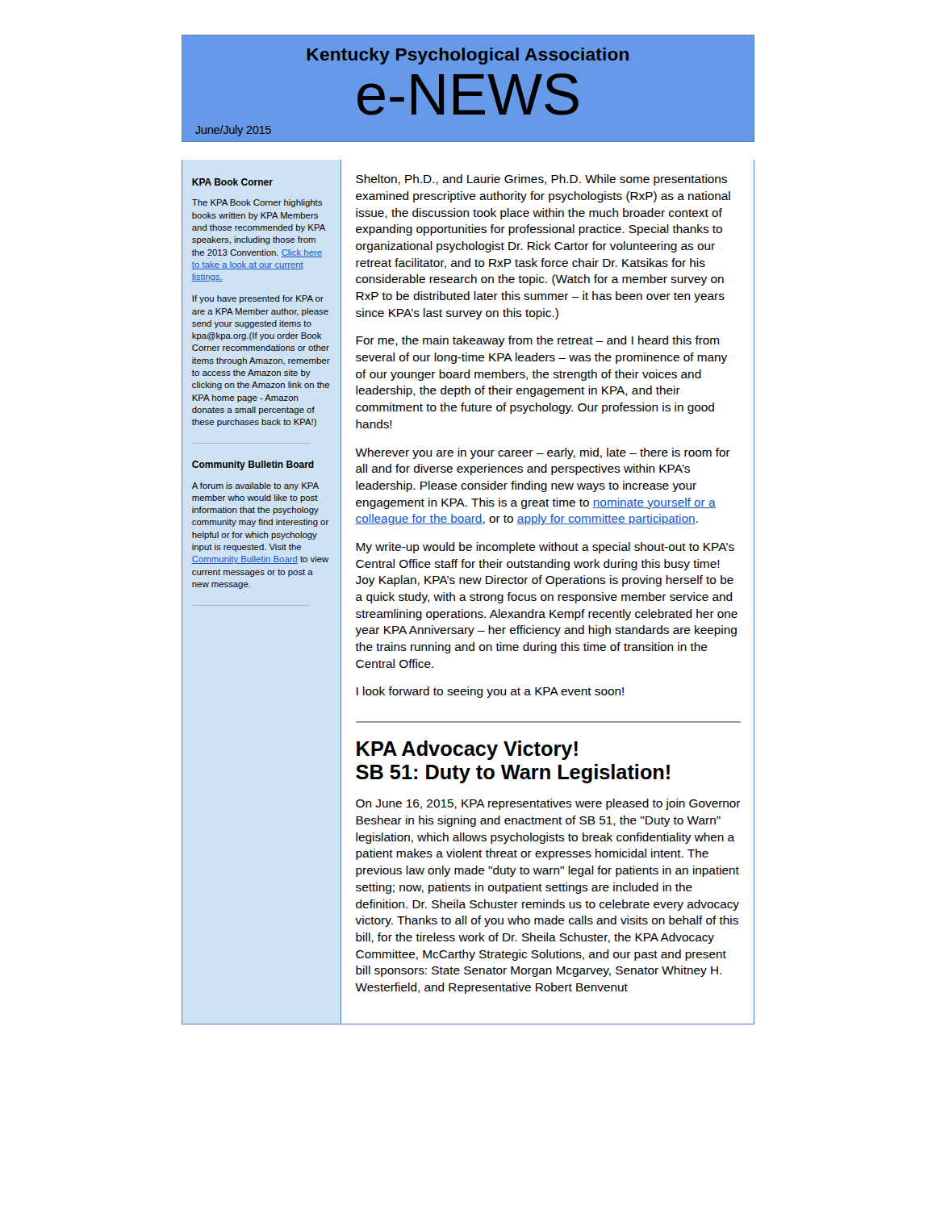Kentucky Psychological Association
e-NEWS
June/July 2015
KPA Book Corner
The KPA Book Corner highlights books written by KPA Members and those recommended by KPA speakers, including those from the 2013 Convention. Click here to take a look at our current listings.
If you have presented for KPA or are a KPA Member author, please send your suggested items to kpa@kpa.org.(If you order Book Corner recommendations or other items through Amazon, remember to access the Amazon site by clicking on the Amazon link on the KPA home page - Amazon donates a small percentage of these purchases back to KPA!)
Community Bulletin Board
A forum is available to any KPA member who would like to post information that the psychology community may find interesting or helpful or for which psychology input is requested. Visit the Community Bulletin Board to view current messages or to post a new message.
Shelton, Ph.D., and Laurie Grimes, Ph.D. While some presentations examined prescriptive authority for psychologists (RxP) as a national issue, the discussion took place within the much broader context of expanding opportunities for professional practice. Special thanks to organizational psychologist Dr. Rick Cartor for volunteering as our retreat facilitator, and to RxP task force chair Dr. Katsikas for his considerable research on the topic. (Watch for a member survey on RxP to be distributed later this summer – it has been over ten years since KPA’s last survey on this topic.)
For me, the main takeaway from the retreat – and I heard this from several of our long-time KPA leaders – was the prominence of many of our younger board members, the strength of their voices and leadership, the depth of their engagement in KPA, and their commitment to the future of psychology. Our profession is in good hands!
Wherever you are in your career – early, mid, late – there is room for all and for diverse experiences and perspectives within KPA’s leadership. Please consider finding new ways to increase your engagement in KPA. This is a great time to nominate yourself or a colleague for the board, or to apply for committee participation.
My write-up would be incomplete without a special shout-out to KPA’s Central Office staff for their outstanding work during this busy time! Joy Kaplan, KPA’s new Director of Operations is proving herself to be a quick study, with a strong focus on responsive member service and streamlining operations. Alexandra Kempf recently celebrated her one year KPA Anniversary – her efficiency and high standards are keeping the trains running and on time during this time of transition in the Central Office.
I look forward to seeing you at a KPA event soon!
KPA Advocacy Victory!
SB 51: Duty to Warn Legislation!
On June 16, 2015, KPA representatives were pleased to join Governor Beshear in his signing and enactment of SB 51, the "Duty to Warn" legislation, which allows psychologists to break confidentiality when a patient makes a violent threat or expresses homicidal intent. The previous law only made "duty to warn" legal for patients in an inpatient setting; now, patients in outpatient settings are included in the definition. Dr. Sheila Schuster reminds us to celebrate every advocacy victory. Thanks to all of you who made calls and visits on behalf of this bill, for the tireless work of Dr. Sheila Schuster, the KPA Advocacy Committee, McCarthy Strategic Solutions, and our past and present bill sponsors: State Senator Morgan Mcgarvey, Senator Whitney H. Westerfield, and Representative Robert Benvenut